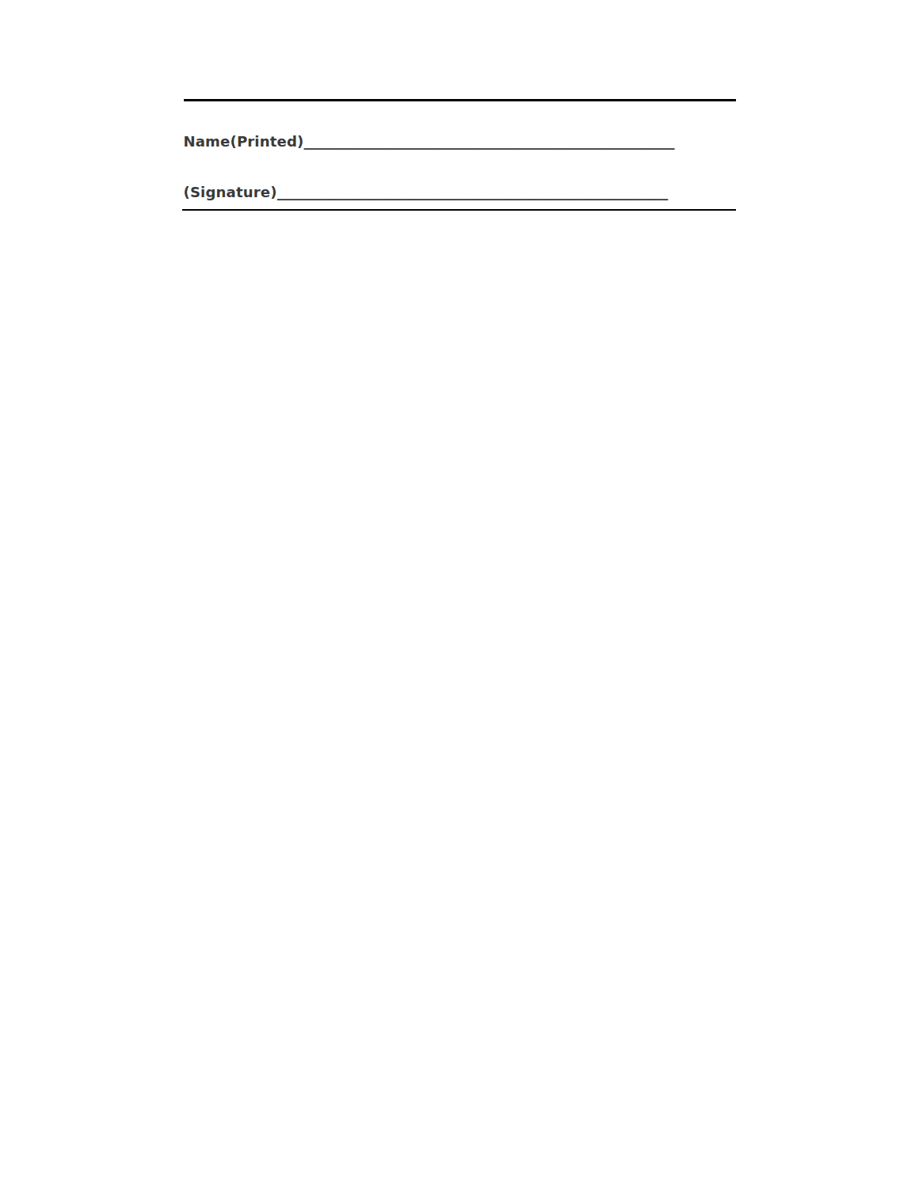Name(Printed)_______________________________________________________
(Signature)__________________________________________________________